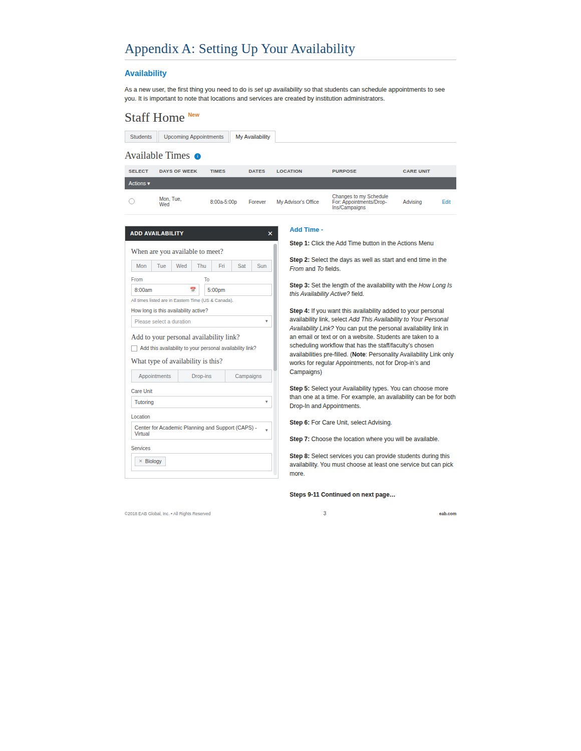Appendix A: Setting Up Your Availability
Availability
As a new user, the first thing you need to do is set up availability so that students can schedule appointments to see you. It is important to note that locations and services are created by institution administrators.
Staff Home New
Students
Upcoming Appointments
My Availability
Available Times i
| Actions ▾ |
| SELECT | DAYS OF WEEK | TIMES | DATES | LOCATION | PURPOSE | CARE UNIT | |
| | Mon, Tue, Wed | 8:00a-5:00p | Forever | My Advisor's Office | Changes to my Schedule For: Appointments/Drop- Ins/Campaigns | Advising | Edit |
ADD AVAILABILITY ✕
When are you available to meet?
Mon
Tue
Wed
Thu
Fri
Sat
Sun
From
8:00am📅
To
5:00pm
All times listed are in Eastern Time (US & Canada).
How long is this availability active?
Please select a duration▼
Add to your personal availability link?
Add this availability to your personal availability link?
What type of availability is this?
Appointments
Drop-ins
Campaigns
Care Unit
Tutoring▼
Location
Center for Academic Planning and Support (CAPS) - Virtual▼
Services
✕ Biology
Add Time -
Step 1: Click the Add Time button in the Actions Menu
Step 2: Select the days as well as start and end time in the From and To fields.
Step 3: Set the length of the availability with the How Long Is this Availability Active? field.
Step 4: If you want this availability added to your personal availability link, select Add This Availability to Your Personal Availability Link? You can put the personal availability link in an email or text or on a website. Students are taken to a scheduling workflow that has the staff/faculty’s chosen availabilities pre-filled. (Note: Personality Availability Link only works for regular Appointments, not for Drop-in’s and Campaigns)
Step 5: Select your Availability types. You can choose more than one at a time. For example, an availability can be for both Drop-In and Appointments.
Step 6: For Care Unit, select Advising.
Step 7: Choose the location where you will be available.
Step 8: Select services you can provide students during this availability. You must choose at least one service but can pick more.
Steps 9-11 Continued on next page…
©2018 EAB Global, Inc. • All Rights Reserved
3
eab.com